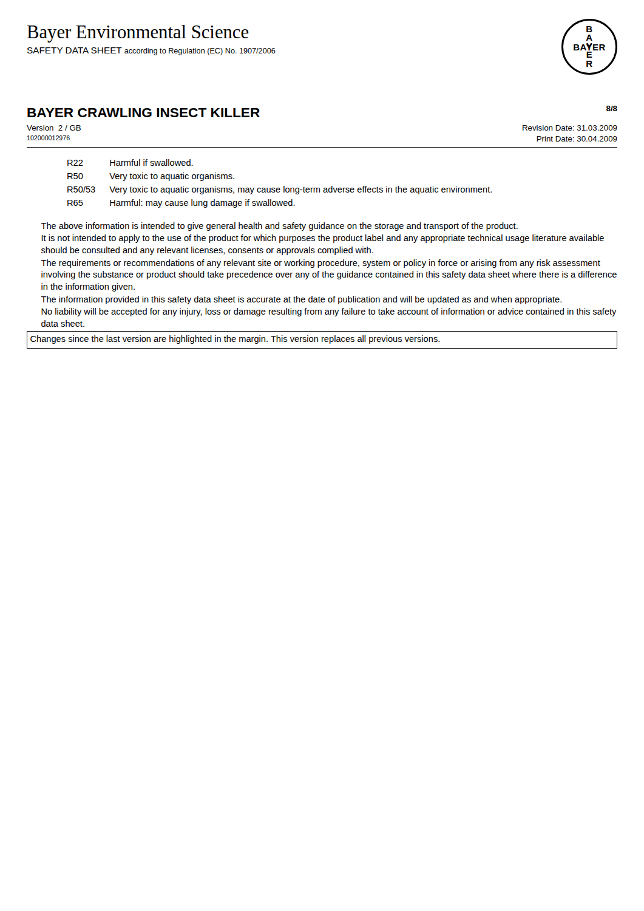Bayer Environmental Science
SAFETY DATA SHEET according to Regulation (EC) No. 1907/2006
BAYER
BAYER
BAYER CRAWLING INSECT KILLER
8/8
Version 2 / GB
102000012976
Revision Date: 31.03.2009
Print Date: 30.04.2009
| R22 | Harmful if swallowed. |
| R50 | Very toxic to aquatic organisms. |
| R50/53 | Very toxic to aquatic organisms, may cause long-term adverse effects in the aquatic environment. |
| R65 | Harmful: may cause lung damage if swallowed. |
The above information is intended to give general health and safety guidance on the storage and transport of the product.
It is not intended to apply to the use of the product for which purposes the product label and any appropriate technical usage literature available should be consulted and any relevant licenses, consents or approvals complied with.
The requirements or recommendations of any relevant site or working procedure, system or policy in force or arising from any risk assessment involving the substance or product should take precedence over any of the guidance contained in this safety data sheet where there is a difference in the information given.
The information provided in this safety data sheet is accurate at the date of publication and will be updated as and when appropriate.
No liability will be accepted for any injury, loss or damage resulting from any failure to take account of information or advice contained in this safety data sheet.
Changes since the last version are highlighted in the margin. This version replaces all previous versions.